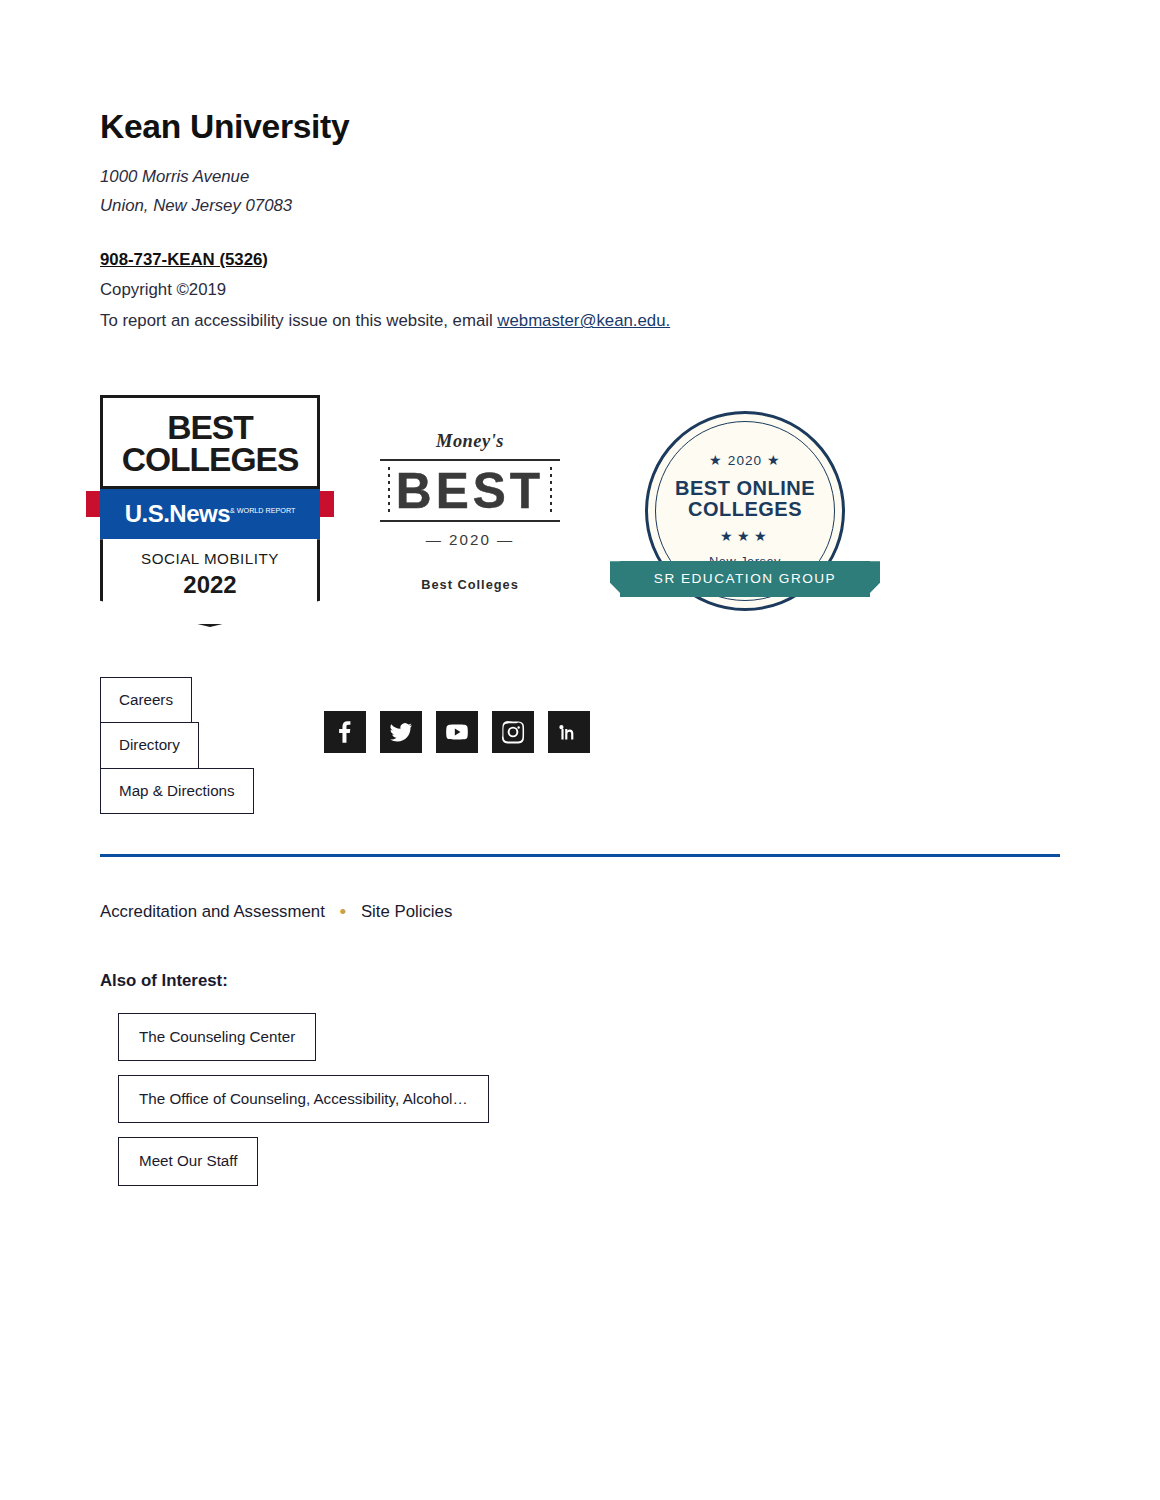Kean University
1000 Morris Avenue
Union, New Jersey 07083
908-737-KEAN (5326)
Copyright ©2019
To report an accessibility issue on this website, email webmaster@kean.edu.
BEST
COLLEGES
U.S.News& WORLD REPORT
SOCIAL MOBILITY
2022
Money's
BEST
— 2020 —
Best Colleges
★ 2020 ★
BEST ONLINE
COLLEGES
★★★
New Jersey
SR EDUCATION GROUP
Careers Directory Map & Directions
Accreditation and Assessment • Site Policies
Also of Interest:
The Counseling Center The Office of Counseling, Accessibility, Alcohol… Meet Our Staff